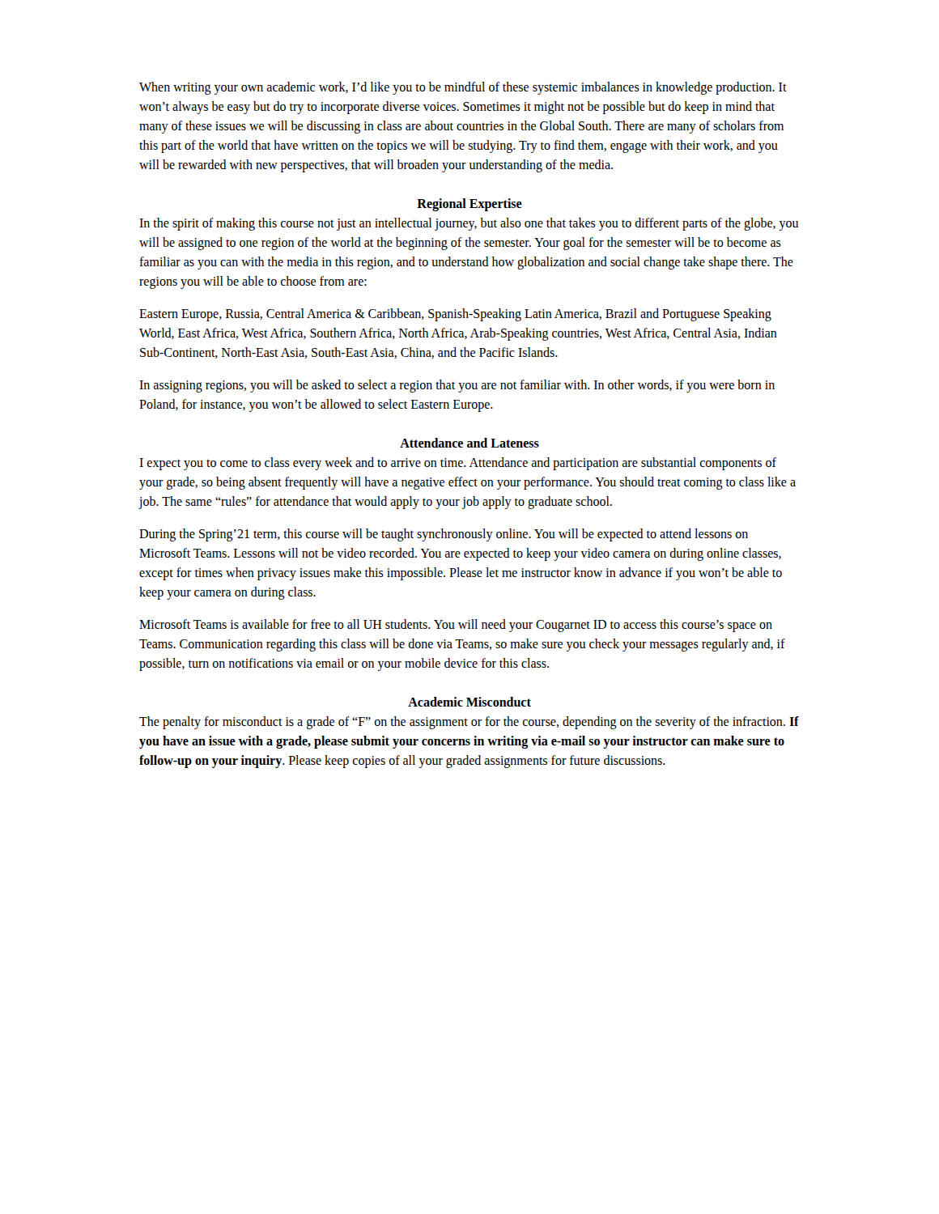When writing your own academic work, I’d like you to be mindful of these systemic imbalances in knowledge production. It won’t always be easy but do try to incorporate diverse voices. Sometimes it might not be possible but do keep in mind that many of these issues we will be discussing in class are about countries in the Global South. There are many of scholars from this part of the world that have written on the topics we will be studying. Try to find them, engage with their work, and you will be rewarded with new perspectives, that will broaden your understanding of the media.
Regional Expertise
In the spirit of making this course not just an intellectual journey, but also one that takes you to different parts of the globe, you will be assigned to one region of the world at the beginning of the semester. Your goal for the semester will be to become as familiar as you can with the media in this region, and to understand how globalization and social change take shape there. The regions you will be able to choose from are:
Eastern Europe, Russia, Central America & Caribbean, Spanish-Speaking Latin America, Brazil and Portuguese Speaking World, East Africa, West Africa, Southern Africa, North Africa, Arab-Speaking countries, West Africa, Central Asia, Indian Sub-Continent, North-East Asia, South-East Asia, China, and the Pacific Islands.
In assigning regions, you will be asked to select a region that you are not familiar with. In other words, if you were born in Poland, for instance, you won’t be allowed to select Eastern Europe.
Attendance and Lateness
I expect you to come to class every week and to arrive on time. Attendance and participation are substantial components of your grade, so being absent frequently will have a negative effect on your performance. You should treat coming to class like a job. The same “rules” for attendance that would apply to your job apply to graduate school.
During the Spring’21 term, this course will be taught synchronously online. You will be expected to attend lessons on Microsoft Teams. Lessons will not be video recorded. You are expected to keep your video camera on during online classes, except for times when privacy issues make this impossible. Please let me instructor know in advance if you won’t be able to keep your camera on during class.
Microsoft Teams is available for free to all UH students. You will need your Cougarnet ID to access this course’s space on Teams. Communication regarding this class will be done via Teams, so make sure you check your messages regularly and, if possible, turn on notifications via email or on your mobile device for this class.
Academic Misconduct
The penalty for misconduct is a grade of “F” on the assignment or for the course, depending on the severity of the infraction. If you have an issue with a grade, please submit your concerns in writing via e-mail so your instructor can make sure to follow-up on your inquiry. Please keep copies of all your graded assignments for future discussions.